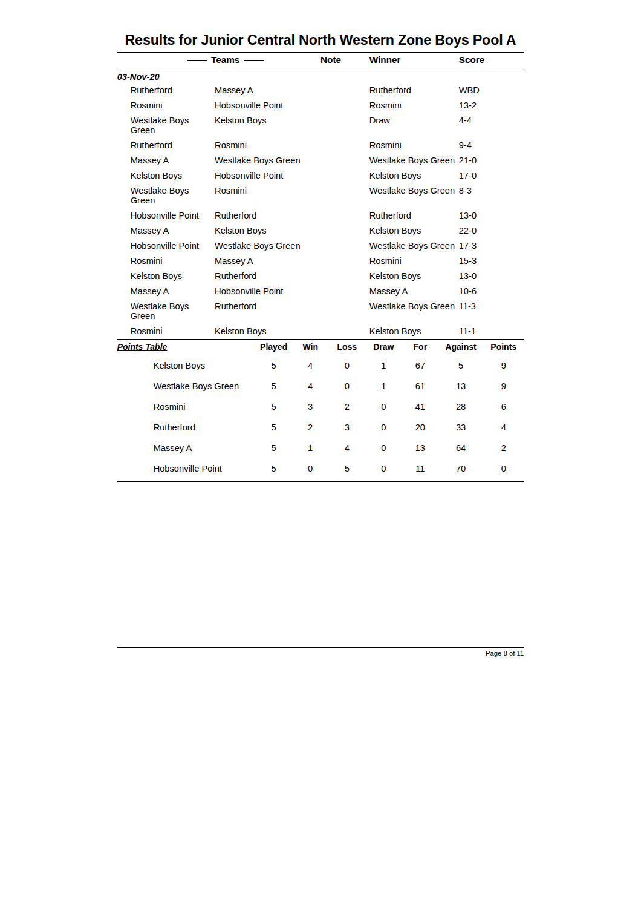Results for Junior Central North Western Zone Boys Pool A
| Teams | Note | Winner | Score |
| 03-Nov-20 |
| Rutherford | Massey A | | Rutherford | WBD |
| Rosmini | Hobsonville Point | | Rosmini | 13-2 |
| Westlake Boys Green | Kelston Boys | | Draw | 4-4 |
| Rutherford | Rosmini | | Rosmini | 9-4 |
| Massey A | Westlake Boys Green | | Westlake Boys Green | 21-0 |
| Kelston Boys | Hobsonville Point | | Kelston Boys | 17-0 |
| Westlake Boys Green | Rosmini | | Westlake Boys Green | 8-3 |
| Hobsonville Point | Rutherford | | Rutherford | 13-0 |
| Massey A | Kelston Boys | | Kelston Boys | 22-0 |
| Hobsonville Point | Westlake Boys Green | | Westlake Boys Green | 17-3 |
| Rosmini | Massey A | | Rosmini | 15-3 |
| Kelston Boys | Rutherford | | Kelston Boys | 13-0 |
| Massey A | Hobsonville Point | | Massey A | 10-6 |
| Westlake Boys Green | Rutherford | | Westlake Boys Green | 11-3 |
| Rosmini | Kelston Boys | | Kelston Boys | 11-1 |
| Points Table | Played | Win | Loss | Draw | For | Against | Points |
| --- | --- | --- | --- | --- | --- | --- | --- |
| Kelston Boys | 5 | 4 | 0 | 1 | 67 | 5 | 9 |
| Westlake Boys Green | 5 | 4 | 0 | 1 | 61 | 13 | 9 |
| Rosmini | 5 | 3 | 2 | 0 | 41 | 28 | 6 |
| Rutherford | 5 | 2 | 3 | 0 | 20 | 33 | 4 |
| Massey A | 5 | 1 | 4 | 0 | 13 | 64 | 2 |
| Hobsonville Point | 5 | 0 | 5 | 0 | 11 | 70 | 0 |
Page 8 of 11